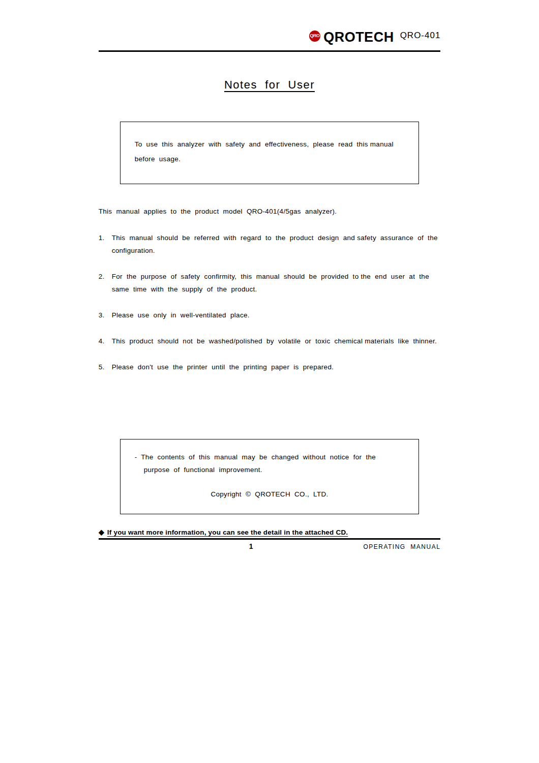QRO QROTECH QRO-401
Notes for User
To use this analyzer with safety and effectiveness, please read this manual before usage.
This manual applies to the product model QRO-401(4/5gas analyzer).
1. This manual should be referred with regard to the product design and safety assurance of the configuration.
2. For the purpose of safety confirmity, this manual should be provided to the end user at the same time with the supply of the product.
3. Please use only in well-ventilated place.
4. This product should not be washed/polished by volatile or toxic chemical materials like thinner.
5. Please don't use the printer until the printing paper is prepared.
- The contents of this manual may be changed without notice for the
purpose of functional improvement.
Copyright © QROTECH CO., LTD.
◆If you want more information, you can see the detail in the attached CD.
1 OPERATING MANUAL